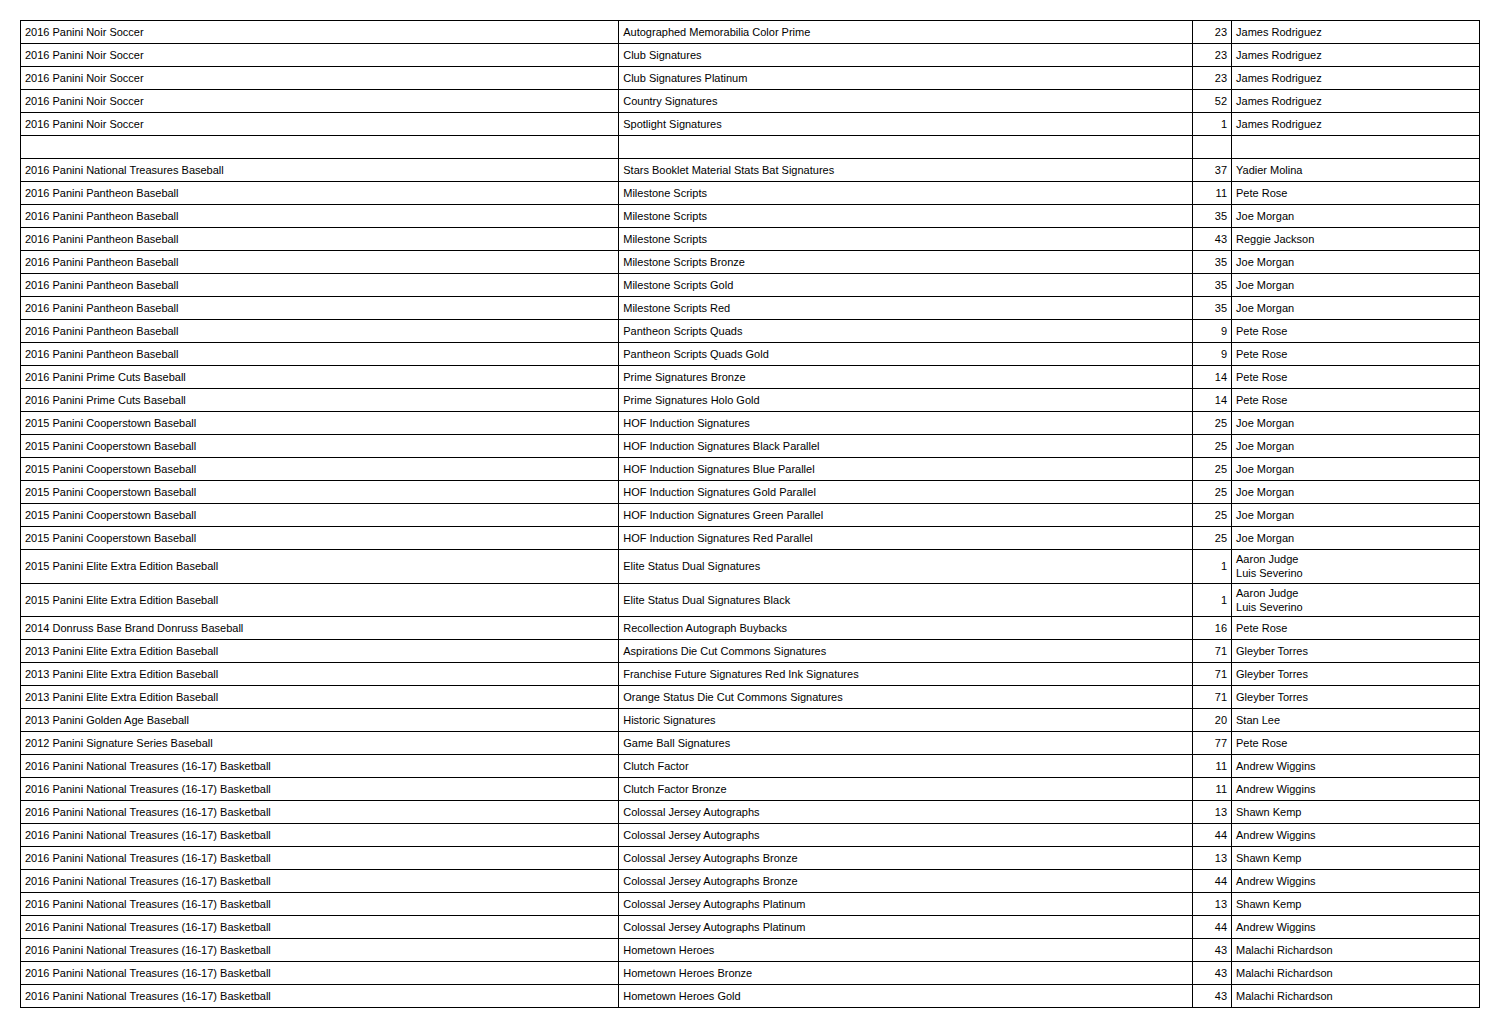| 2016 Panini Noir Soccer | Autographed Memorabilia Color Prime | 23 | James Rodriguez |
| 2016 Panini Noir Soccer | Club Signatures | 23 | James Rodriguez |
| 2016 Panini Noir Soccer | Club Signatures Platinum | 23 | James Rodriguez |
| 2016 Panini Noir Soccer | Country Signatures | 52 | James Rodriguez |
| 2016 Panini Noir Soccer | Spotlight Signatures | 1 | James Rodriguez |
| 2016 Panini National Treasures Baseball | Stars Booklet Material Stats Bat Signatures | 37 | Yadier Molina |
| 2016 Panini Pantheon Baseball | Milestone Scripts | 11 | Pete Rose |
| 2016 Panini Pantheon Baseball | Milestone Scripts | 35 | Joe Morgan |
| 2016 Panini Pantheon Baseball | Milestone Scripts | 43 | Reggie Jackson |
| 2016 Panini Pantheon Baseball | Milestone Scripts Bronze | 35 | Joe Morgan |
| 2016 Panini Pantheon Baseball | Milestone Scripts Gold | 35 | Joe Morgan |
| 2016 Panini Pantheon Baseball | Milestone Scripts Red | 35 | Joe Morgan |
| 2016 Panini Pantheon Baseball | Pantheon Scripts Quads | 9 | Pete Rose |
| 2016 Panini Pantheon Baseball | Pantheon Scripts Quads Gold | 9 | Pete Rose |
| 2016 Panini Prime Cuts Baseball | Prime Signatures Bronze | 14 | Pete Rose |
| 2016 Panini Prime Cuts Baseball | Prime Signatures Holo Gold | 14 | Pete Rose |
| 2015 Panini Cooperstown Baseball | HOF Induction Signatures | 25 | Joe Morgan |
| 2015 Panini Cooperstown Baseball | HOF Induction Signatures Black Parallel | 25 | Joe Morgan |
| 2015 Panini Cooperstown Baseball | HOF Induction Signatures Blue Parallel | 25 | Joe Morgan |
| 2015 Panini Cooperstown Baseball | HOF Induction Signatures Gold Parallel | 25 | Joe Morgan |
| 2015 Panini Cooperstown Baseball | HOF Induction Signatures Green Parallel | 25 | Joe Morgan |
| 2015 Panini Cooperstown Baseball | HOF Induction Signatures Red Parallel | 25 | Joe Morgan |
| 2015 Panini Elite Extra Edition Baseball | Elite Status Dual Signatures | 1 | Aaron Judge Luis Severino |
| 2015 Panini Elite Extra Edition Baseball | Elite Status Dual Signatures Black | 1 | Aaron Judge Luis Severino |
| 2014 Donruss Base Brand Donruss Baseball | Recollection Autograph Buybacks | 16 | Pete Rose |
| 2013 Panini Elite Extra Edition Baseball | Aspirations Die Cut Commons Signatures | 71 | Gleyber Torres |
| 2013 Panini Elite Extra Edition Baseball | Franchise Future Signatures Red Ink Signatures | 71 | Gleyber Torres |
| 2013 Panini Elite Extra Edition Baseball | Orange Status Die Cut Commons Signatures | 71 | Gleyber Torres |
| 2013 Panini Golden Age Baseball | Historic Signatures | 20 | Stan Lee |
| 2012 Panini Signature Series Baseball | Game Ball Signatures | 77 | Pete Rose |
| 2016 Panini National Treasures (16-17) Basketball | Clutch Factor | 11 | Andrew Wiggins |
| 2016 Panini National Treasures (16-17) Basketball | Clutch Factor Bronze | 11 | Andrew Wiggins |
| 2016 Panini National Treasures (16-17) Basketball | Colossal Jersey Autographs | 13 | Shawn Kemp |
| 2016 Panini National Treasures (16-17) Basketball | Colossal Jersey Autographs | 44 | Andrew Wiggins |
| 2016 Panini National Treasures (16-17) Basketball | Colossal Jersey Autographs Bronze | 13 | Shawn Kemp |
| 2016 Panini National Treasures (16-17) Basketball | Colossal Jersey Autographs Bronze | 44 | Andrew Wiggins |
| 2016 Panini National Treasures (16-17) Basketball | Colossal Jersey Autographs Platinum | 13 | Shawn Kemp |
| 2016 Panini National Treasures (16-17) Basketball | Colossal Jersey Autographs Platinum | 44 | Andrew Wiggins |
| 2016 Panini National Treasures (16-17) Basketball | Hometown Heroes | 43 | Malachi Richardson |
| 2016 Panini National Treasures (16-17) Basketball | Hometown Heroes Bronze | 43 | Malachi Richardson |
| 2016 Panini National Treasures (16-17) Basketball | Hometown Heroes Gold | 43 | Malachi Richardson |